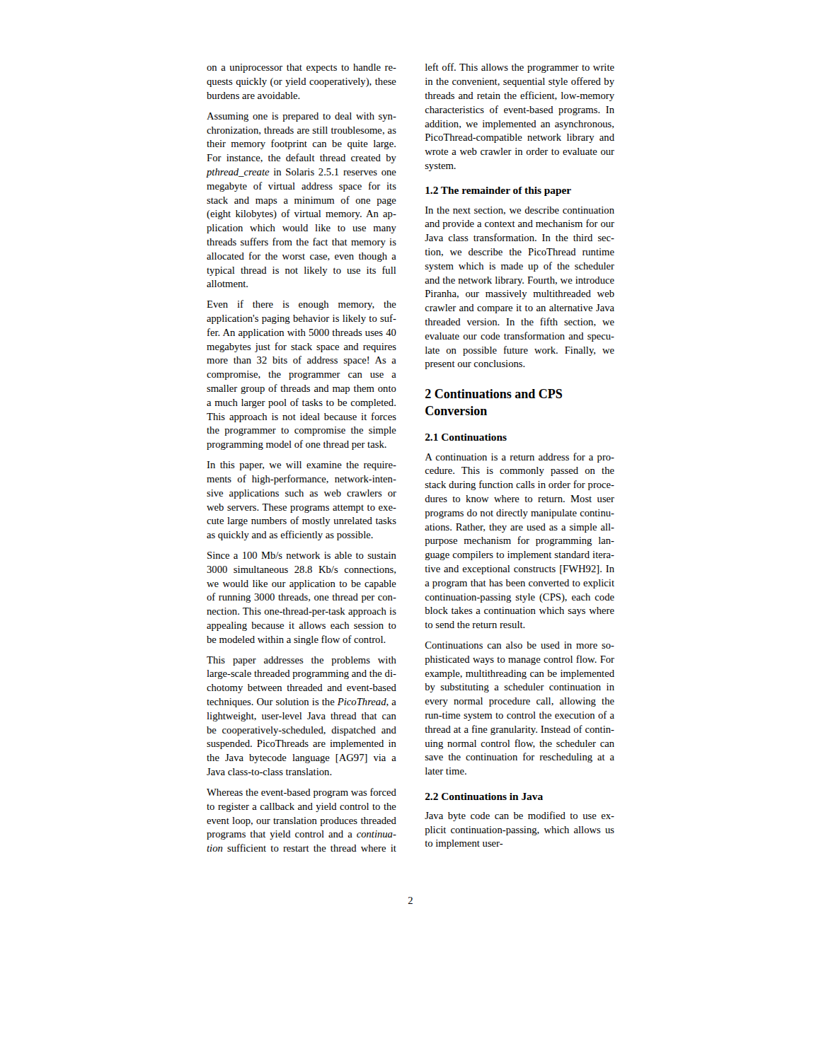on a uniprocessor that expects to handle requests quickly (or yield cooperatively), these burdens are avoidable.
Assuming one is prepared to deal with synchronization, threads are still troublesome, as their memory footprint can be quite large. For instance, the default thread created by pthread_create in Solaris 2.5.1 reserves one megabyte of virtual address space for its stack and maps a minimum of one page (eight kilobytes) of virtual memory. An application which would like to use many threads suffers from the fact that memory is allocated for the worst case, even though a typical thread is not likely to use its full allotment.
Even if there is enough memory, the application's paging behavior is likely to suffer. An application with 5000 threads uses 40 megabytes just for stack space and requires more than 32 bits of address space! As a compromise, the programmer can use a smaller group of threads and map them onto a much larger pool of tasks to be completed. This approach is not ideal because it forces the programmer to compromise the simple programming model of one thread per task.
In this paper, we will examine the requirements of high-performance, network-intensive applications such as web crawlers or web servers. These programs attempt to execute large numbers of mostly unrelated tasks as quickly and as efficiently as possible.
Since a 100 Mb/s network is able to sustain 3000 simultaneous 28.8 Kb/s connections, we would like our application to be capable of running 3000 threads, one thread per connection. This one-thread-per-task approach is appealing because it allows each session to be modeled within a single flow of control.
This paper addresses the problems with large-scale threaded programming and the dichotomy between threaded and event-based techniques. Our solution is the PicoThread, a lightweight, user-level Java thread that can be cooperatively-scheduled, dispatched and suspended. PicoThreads are implemented in the Java bytecode language [AG97] via a Java class-to-class translation.
Whereas the event-based program was forced to register a callback and yield control to the event loop, our translation produces threaded programs that yield control and a continuation sufficient to restart the thread where it left off. This allows the programmer to write in the convenient, sequential style offered by threads and retain the efficient, low-memory characteristics of event-based programs. In addition, we implemented an asynchronous, PicoThread-compatible network library and wrote a web crawler in order to evaluate our system.
1.2 The remainder of this paper
In the next section, we describe continuation and provide a context and mechanism for our Java class transformation. In the third section, we describe the PicoThread runtime system which is made up of the scheduler and the network library. Fourth, we introduce Piranha, our massively multithreaded web crawler and compare it to an alternative Java threaded version. In the fifth section, we evaluate our code transformation and speculate on possible future work. Finally, we present our conclusions.
2 Continuations and CPS Conversion
2.1 Continuations
A continuation is a return address for a procedure. This is commonly passed on the stack during function calls in order for procedures to know where to return. Most user programs do not directly manipulate continuations. Rather, they are used as a simple all-purpose mechanism for programming language compilers to implement standard iterative and exceptional constructs [FWH92]. In a program that has been converted to explicit continuation-passing style (CPS), each code block takes a continuation which says where to send the return result.
Continuations can also be used in more sophisticated ways to manage control flow. For example, multithreading can be implemented by substituting a scheduler continuation in every normal procedure call, allowing the run-time system to control the execution of a thread at a fine granularity. Instead of continuing normal control flow, the scheduler can save the continuation for rescheduling at a later time.
2.2 Continuations in Java
Java byte code can be modified to use explicit continuation-passing, which allows us to implement user-
2